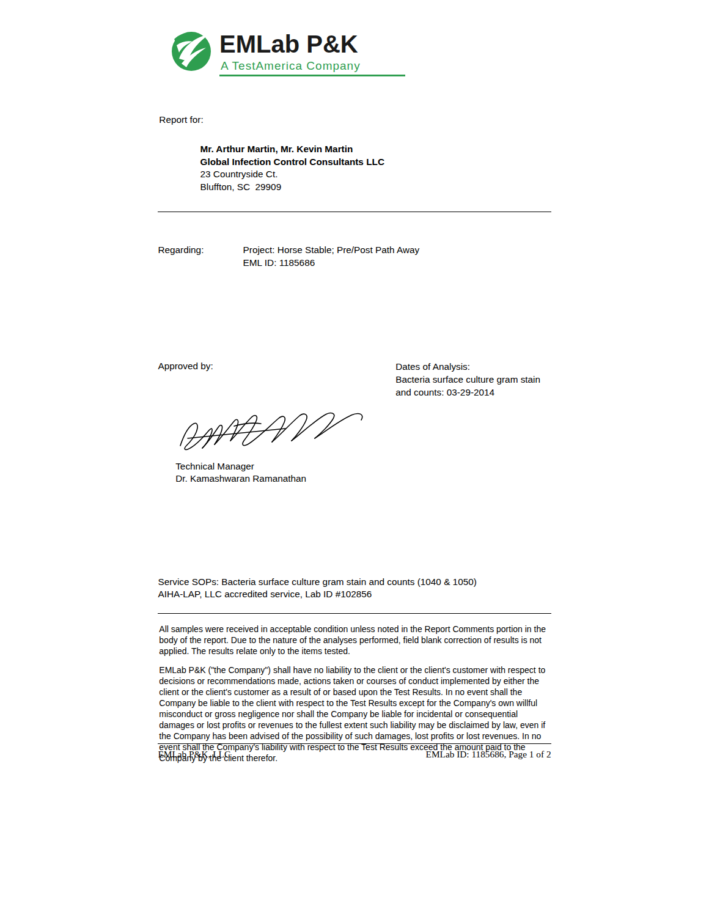EMLab P&K A TestAmerica Company
Report for:
Mr. Arthur Martin, Mr. Kevin Martin
Global Infection Control Consultants LLC
23 Countryside Ct.
Bluffton, SC 29909
Regarding:
Project: Horse Stable; Pre/Post Path Away
EML ID: 1185686
Approved by:
Dates of Analysis:
Bacteria surface culture gram stain and counts: 03-29-2014
Technical Manager
Dr. Kamashwaran Ramanathan
Service SOPs: Bacteria surface culture gram stain and counts (1040 & 1050)
AIHA-LAP, LLC accredited service, Lab ID #102856
All samples were received in acceptable condition unless noted in the Report Comments portion in the body of the report. Due to the nature of the analyses performed, field blank correction of results is not applied. The results relate only to the items tested.
EMLab P&K ("the Company") shall have no liability to the client or the client's customer with respect to decisions or recommendations made, actions taken or courses of conduct implemented by either the client or the client's customer as a result of or based upon the Test Results. In no event shall the Company be liable to the client with respect to the Test Results except for the Company's own willful misconduct or gross negligence nor shall the Company be liable for incidental or consequential damages or lost profits or revenues to the fullest extent such liability may be disclaimed by law, even if the Company has been advised of the possibility of such damages, lost profits or lost revenues. In no event shall the Company's liability with respect to the Test Results exceed the amount paid to the Company by the client therefor.
EMLab P&K, LLC
EMLab ID: 1185686, Page 1 of 2